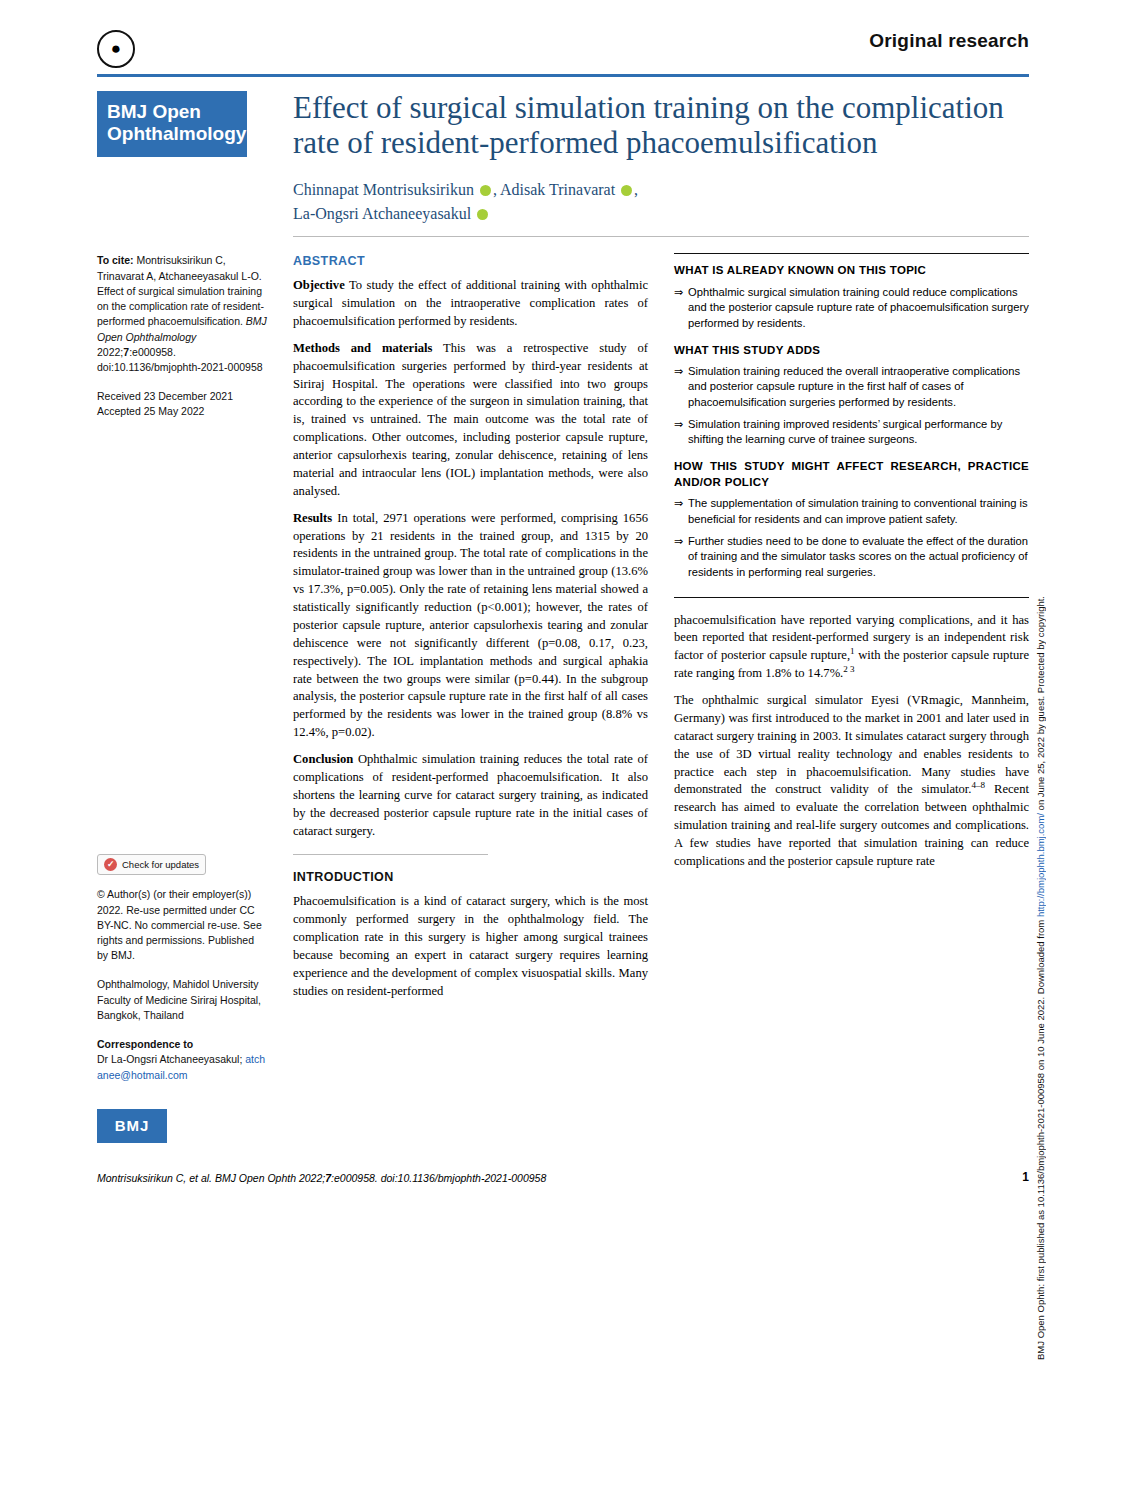BMJ Open Ophth: first published as 10.1136/bmjophth-2021-000958 on 10 June 2022. Downloaded from http://bmjophth.bmj.com/ on June 25, 2022 by guest. Protected by copyright.
●
Original research
BMJ Open
Ophthalmology
Effect of surgical simulation training on the complication rate of resident-performed phacoemulsification
Chinnapat Montrisuksirikun , Adisak Trinavarat ,
La-Ongsri Atchaneeyasakul
To cite: Montrisuksirikun C, Trinavarat A, Atchaneeyasakul L-O. Effect of surgical simulation training on the complication rate of resident-performed phacoemulsification. BMJ Open Ophthalmology 2022;7:e000958. doi:10.1136/bmjophth-2021-000958
Received 23 December 2021
Accepted 25 May 2022
✓ Check for updates
© Author(s) (or their employer(s)) 2022. Re-use permitted under CC BY-NC. No commercial re-use. See rights and permissions. Published by BMJ.
Ophthalmology, Mahidol University Faculty of Medicine Siriraj Hospital, Bangkok, Thailand
Correspondence to
Dr La-Ongsri Atchaneeyasakul; atchanee@hotmail.com
BMJ
Abstract
Objective To study the effect of additional training with ophthalmic surgical simulation on the intraoperative complication rates of phacoemulsification performed by residents.
Methods and materials This was a retrospective study of phacoemulsification surgeries performed by third-year residents at Siriraj Hospital. The operations were classified into two groups according to the experience of the surgeon in simulation training, that is, trained vs untrained. The main outcome was the total rate of complications. Other outcomes, including posterior capsule rupture, anterior capsulorhexis tearing, zonular dehiscence, retaining of lens material and intraocular lens (IOL) implantation methods, were also analysed.
Results In total, 2971 operations were performed, comprising 1656 operations by 21 residents in the trained group, and 1315 by 20 residents in the untrained group. The total rate of complications in the simulator-trained group was lower than in the untrained group (13.6% vs 17.3%, p=0.005). Only the rate of retaining lens material showed a statistically significantly reduction (p<0.001); however, the rates of posterior capsule rupture, anterior capsulorhexis tearing and zonular dehiscence were not significantly different (p=0.08, 0.17, 0.23, respectively). The IOL implantation methods and surgical aphakia rate between the two groups were similar (p=0.44). In the subgroup analysis, the posterior capsule rupture rate in the first half of all cases performed by the residents was lower in the trained group (8.8% vs 12.4%, p=0.02).
Conclusion Ophthalmic simulation training reduces the total rate of complications of resident-performed phacoemulsification. It also shortens the learning curve for cataract surgery training, as indicated by the decreased posterior capsule rupture rate in the initial cases of cataract surgery.
Introduction
Phacoemulsification is a kind of cataract surgery, which is the most commonly performed surgery in the ophthalmology field. The complication rate in this surgery is higher among surgical trainees because becoming an expert in cataract surgery requires learning experience and the development of complex visuospatial skills. Many studies on resident-performed
What is already known on this topic
Ophthalmic surgical simulation training could reduce complications and the posterior capsule rupture rate of phacoemulsification surgery performed by residents.
What this study adds
Simulation training reduced the overall intraoperative complications and posterior capsule rupture in the first half of cases of phacoemulsification surgeries performed by residents.
Simulation training improved residents’ surgical performance by shifting the learning curve of trainee surgeons.
How this study might affect research, practice and/or policy
The supplementation of simulation training to conventional training is beneficial for residents and can improve patient safety.
Further studies need to be done to evaluate the effect of the duration of training and the simulator tasks scores on the actual proficiency of residents in performing real surgeries.
phacoemulsification have reported varying complications, and it has been reported that resident-performed surgery is an independent risk factor of posterior capsule rupture,1 with the posterior capsule rupture rate ranging from 1.8% to 14.7%.2 3
The ophthalmic surgical simulator Eyesi (VRmagic, Mannheim, Germany) was first introduced to the market in 2001 and later used in cataract surgery training in 2003. It simulates cataract surgery through the use of 3D virtual reality technology and enables residents to practice each step in phacoemulsification. Many studies have demonstrated the construct validity of the simulator.4–8 Recent research has aimed to evaluate the correlation between ophthalmic simulation training and real-life surgery outcomes and complications. A few studies have reported that simulation training can reduce complications and the posterior capsule rupture rate
Montrisuksirikun C, et al. BMJ Open Ophth 2022;7:e000958. doi:10.1136/bmjophth-2021-000958
1